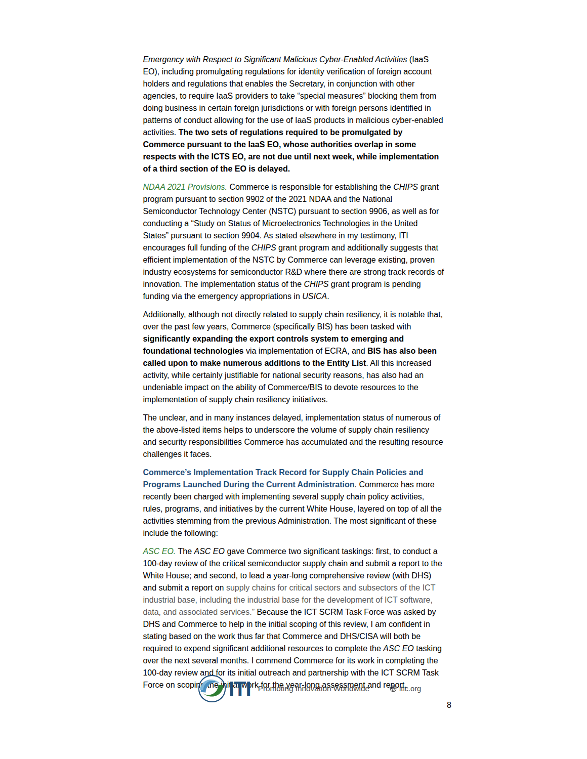Emergency with Respect to Significant Malicious Cyber-Enabled Activities (IaaS EO), including promulgating regulations for identity verification of foreign account holders and regulations that enables the Secretary, in conjunction with other agencies, to require IaaS providers to take “special measures” blocking them from doing business in certain foreign jurisdictions or with foreign persons identified in patterns of conduct allowing for the use of IaaS products in malicious cyber-enabled activities. The two sets of regulations required to be promulgated by Commerce pursuant to the IaaS EO, whose authorities overlap in some respects with the ICTS EO, are not due until next week, while implementation of a third section of the EO is delayed.
NDAA 2021 Provisions. Commerce is responsible for establishing the CHIPS grant program pursuant to section 9902 of the 2021 NDAA and the National Semiconductor Technology Center (NSTC) pursuant to section 9906, as well as for conducting a “Study on Status of Microelectronics Technologies in the United States” pursuant to section 9904. As stated elsewhere in my testimony, ITI encourages full funding of the CHIPS grant program and additionally suggests that efficient implementation of the NSTC by Commerce can leverage existing, proven industry ecosystems for semiconductor R&D where there are strong track records of innovation. The implementation status of the CHIPS grant program is pending funding via the emergency appropriations in USICA.
Additionally, although not directly related to supply chain resiliency, it is notable that, over the past few years, Commerce (specifically BIS) has been tasked with significantly expanding the export controls system to emerging and foundational technologies via implementation of ECRA, and BIS has also been called upon to make numerous additions to the Entity List. All this increased activity, while certainly justifiable for national security reasons, has also had an undeniable impact on the ability of Commerce/BIS to devote resources to the implementation of supply chain resiliency initiatives.
The unclear, and in many instances delayed, implementation status of numerous of the above-listed items helps to underscore the volume of supply chain resiliency and security responsibilities Commerce has accumulated and the resulting resource challenges it faces.
Commerce’s Implementation Track Record for Supply Chain Policies and Programs Launched During the Current Administration. Commerce has more recently been charged with implementing several supply chain policy activities, rules, programs, and initiatives by the current White House, layered on top of all the activities stemming from the previous Administration. The most significant of these include the following:
ASC EO. The ASC EO gave Commerce two significant taskings: first, to conduct a 100-day review of the critical semiconductor supply chain and submit a report to the White House; and second, to lead a year-long comprehensive review (with DHS) and submit a report on supply chains for critical sectors and subsectors of the ICT industrial base, including the industrial base for the development of ICT software, data, and associated services.” Because the ICT SCRM Task Force was asked by DHS and Commerce to help in the initial scoping of this review, I am confident in stating based on the work thus far that Commerce and DHS/CISA will both be required to expend significant additional resources to complete the ASC EO tasking over the next several months. I commend Commerce for its work in completing the 100-day review and for its initial outreach and partnership with the ICT SCRM Task Force on scoping the initial work for the year-long assessment and report.
ITI Promoting Innovation Worldwide
itic.org
8